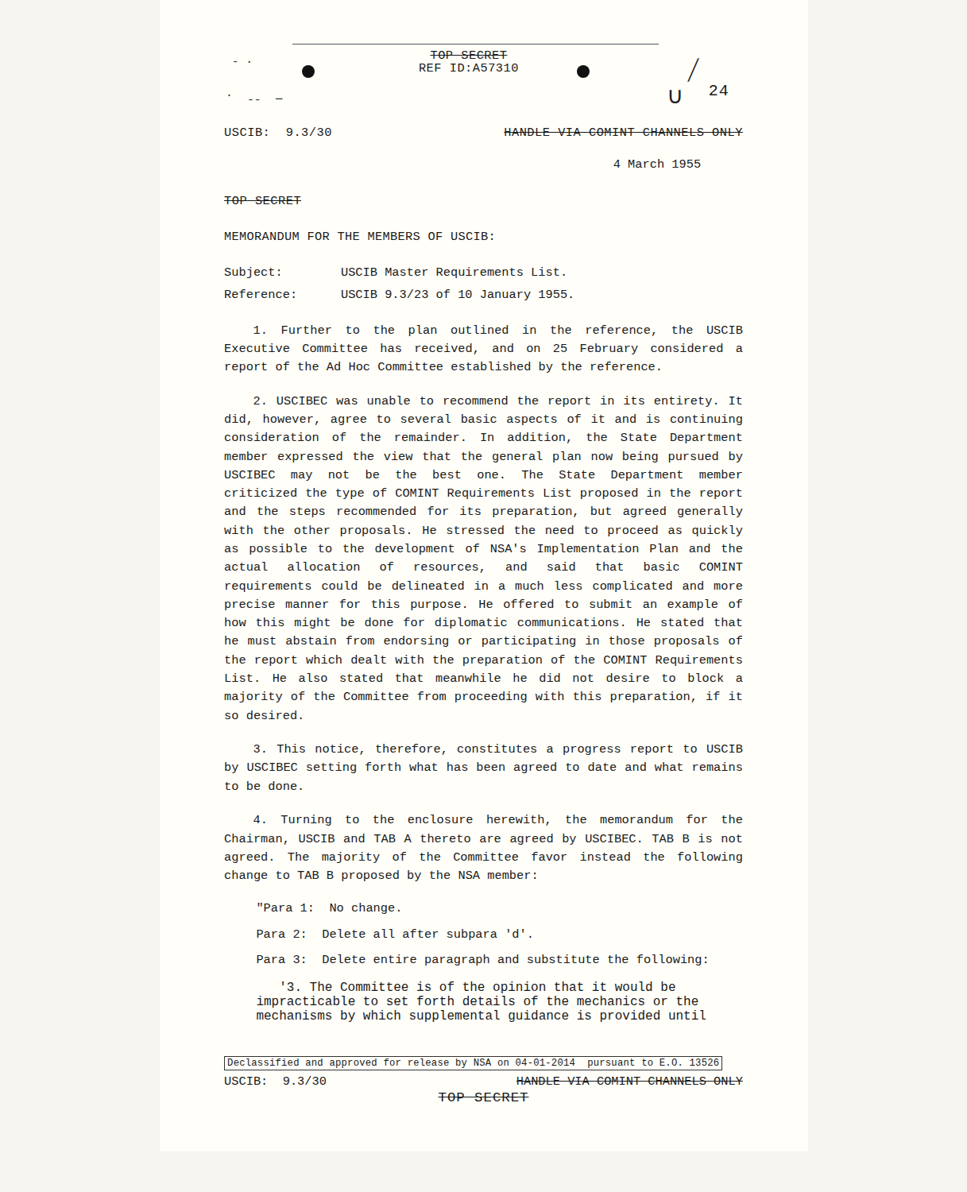- ·
·
-- −
TOP SECRET REF ID:A57310
⁄
∪
24
USCIB: 9.3/30
HANDLE VIA COMINT CHANNELS ONLY
4 March 1955
TOP SECRET
MEMORANDUM FOR THE MEMBERS OF USCIB:
| Subject: | USCIB Master Requirements List. |
| Reference: | USCIB 9.3/23 of 10 January 1955. |
1. Further to the plan outlined in the reference, the USCIB Executive Committee has received, and on 25 February considered a report of the Ad Hoc Committee established by the reference.
2. USCIBEC was unable to recommend the report in its entirety. It did, however, agree to several basic aspects of it and is continuing consideration of the remainder. In addition, the State Department member expressed the view that the general plan now being pursued by USCIBEC may not be the best one. The State Department member criticized the type of COMINT Requirements List proposed in the report and the steps recommended for its preparation, but agreed generally with the other proposals. He stressed the need to proceed as quickly as possible to the development of NSA's Implementation Plan and the actual allocation of resources, and said that basic COMINT requirements could be delineated in a much less complicated and more precise manner for this purpose. He offered to submit an example of how this might be done for diplomatic communications. He stated that he must abstain from endorsing or participating in those proposals of the report which dealt with the preparation of the COMINT Requirements List. He also stated that meanwhile he did not desire to block a majority of the Committee from proceeding with this preparation, if it so desired.
3. This notice, therefore, constitutes a progress report to USCIB by USCIBEC setting forth what has been agreed to date and what remains to be done.
4. Turning to the enclosure herewith, the memorandum for the Chairman, USCIB and TAB A thereto are agreed by USCIBEC. TAB B is not agreed. The majority of the Committee favor instead the following change to TAB B proposed by the NSA member:
"Para 1: No change.
Para 2: Delete all after subpara 'd'.
Para 3: Delete entire paragraph and substitute the following:
'3. The Committee is of the opinion that it would be impracticable to set forth details of the mechanics or the mechanisms by which supplemental guidance is provided until
Declassified and approved for release by NSA on 04-01-2014 pursuant to E.O. 13526
USCIB: 9.3/30
HANDLE VIA COMINT CHANNELS ONLY
TOP SECRET